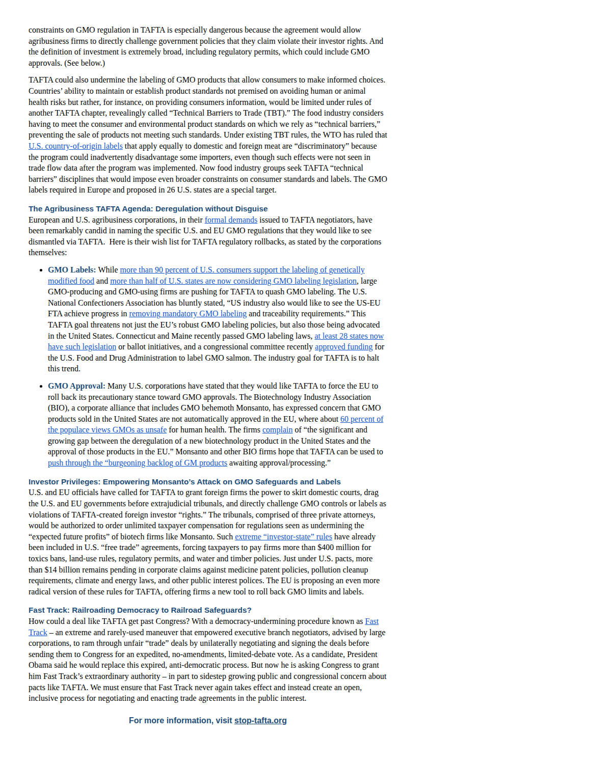constraints on GMO regulation in TAFTA is especially dangerous because the agreement would allow agribusiness firms to directly challenge government policies that they claim violate their investor rights. And the definition of investment is extremely broad, including regulatory permits, which could include GMO approvals. (See below.)
TAFTA could also undermine the labeling of GMO products that allow consumers to make informed choices. Countries’ ability to maintain or establish product standards not premised on avoiding human or animal health risks but rather, for instance, on providing consumers information, would be limited under rules of another TAFTA chapter, revealingly called “Technical Barriers to Trade (TBT).” The food industry considers having to meet the consumer and environmental product standards on which we rely as “technical barriers,” preventing the sale of products not meeting such standards. Under existing TBT rules, the WTO has ruled that U.S. country-of-origin labels that apply equally to domestic and foreign meat are “discriminatory” because the program could inadvertently disadvantage some importers, even though such effects were not seen in trade flow data after the program was implemented. Now food industry groups seek TAFTA “technical barriers” disciplines that would impose even broader constraints on consumer standards and labels. The GMO labels required in Europe and proposed in 26 U.S. states are a special target.
The Agribusiness TAFTA Agenda: Deregulation without Disguise
European and U.S. agribusiness corporations, in their formal demands issued to TAFTA negotiators, have been remarkably candid in naming the specific U.S. and EU GMO regulations that they would like to see dismantled via TAFTA. Here is their wish list for TAFTA regulatory rollbacks, as stated by the corporations themselves:
GMO Labels: While more than 90 percent of U.S. consumers support the labeling of genetically modified food and more than half of U.S. states are now considering GMO labeling legislation, large GMO-producing and GMO-using firms are pushing for TAFTA to quash GMO labeling. The U.S. National Confectioners Association has bluntly stated, “US industry also would like to see the US-EU FTA achieve progress in removing mandatory GMO labeling and traceability requirements.” This TAFTA goal threatens not just the EU’s robust GMO labeling policies, but also those being advocated in the United States. Connecticut and Maine recently passed GMO labeling laws, at least 28 states now have such legislation or ballot initiatives, and a congressional committee recently approved funding for the U.S. Food and Drug Administration to label GMO salmon. The industry goal for TAFTA is to halt this trend.
GMO Approval: Many U.S. corporations have stated that they would like TAFTA to force the EU to roll back its precautionary stance toward GMO approvals. The Biotechnology Industry Association (BIO), a corporate alliance that includes GMO behemoth Monsanto, has expressed concern that GMO products sold in the United States are not automatically approved in the EU, where about 60 percent of the populace views GMOs as unsafe for human health. The firms complain of “the significant and growing gap between the deregulation of a new biotechnology product in the United States and the approval of those products in the EU.” Monsanto and other BIO firms hope that TAFTA can be used to push through the “burgeoning backlog of GM products awaiting approval/processing.”
Investor Privileges: Empowering Monsanto’s Attack on GMO Safeguards and Labels
U.S. and EU officials have called for TAFTA to grant foreign firms the power to skirt domestic courts, drag the U.S. and EU governments before extrajudicial tribunals, and directly challenge GMO controls or labels as violations of TAFTA-created foreign investor “rights.” The tribunals, comprised of three private attorneys, would be authorized to order unlimited taxpayer compensation for regulations seen as undermining the “expected future profits” of biotech firms like Monsanto. Such extreme “investor-state” rules have already been included in U.S. “free trade” agreements, forcing taxpayers to pay firms more than $400 million for toxics bans, land-use rules, regulatory permits, and water and timber policies. Just under U.S. pacts, more than $14 billion remains pending in corporate claims against medicine patent policies, pollution cleanup requirements, climate and energy laws, and other public interest polices. The EU is proposing an even more radical version of these rules for TAFTA, offering firms a new tool to roll back GMO limits and labels.
Fast Track: Railroading Democracy to Railroad Safeguards?
How could a deal like TAFTA get past Congress? With a democracy-undermining procedure known as Fast Track – an extreme and rarely-used maneuver that empowered executive branch negotiators, advised by large corporations, to ram through unfair “trade” deals by unilaterally negotiating and signing the deals before sending them to Congress for an expedited, no-amendments, limited-debate vote. As a candidate, President Obama said he would replace this expired, anti-democratic process. But now he is asking Congress to grant him Fast Track’s extraordinary authority – in part to sidestep growing public and congressional concern about pacts like TAFTA. We must ensure that Fast Track never again takes effect and instead create an open, inclusive process for negotiating and enacting trade agreements in the public interest.
For more information, visit stop-tafta.org